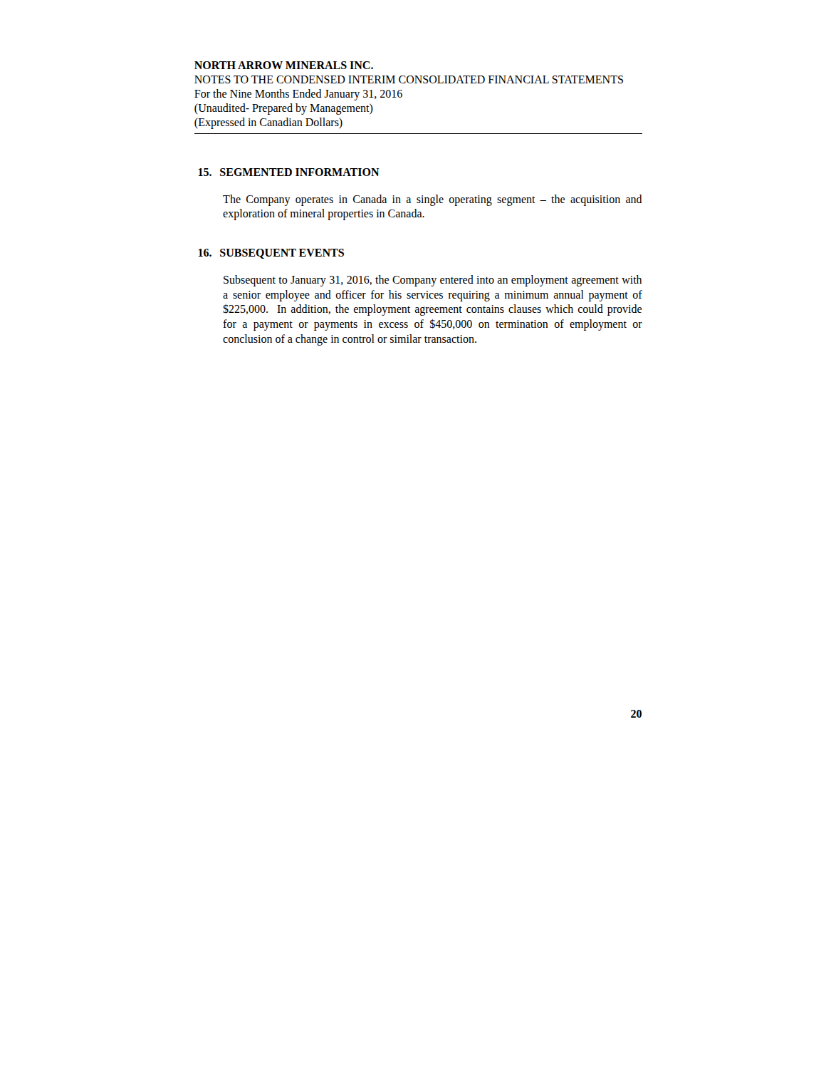North Arrow Minerals Inc.
NOTES TO THE CONDENSED INTERIM CONSOLIDATED FINANCIAL STATEMENTS
For the Nine Months Ended January 31, 2016
(Unaudited- Prepared by Management)
(Expressed in Canadian Dollars)
15. Segmented Information
The Company operates in Canada in a single operating segment – the acquisition and exploration of mineral properties in Canada.
16. Subsequent Events
Subsequent to January 31, 2016, the Company entered into an employment agreement with a senior employee and officer for his services requiring a minimum annual payment of $225,000. In addition, the employment agreement contains clauses which could provide for a payment or payments in excess of $450,000 on termination of employment or conclusion of a change in control or similar transaction.
20